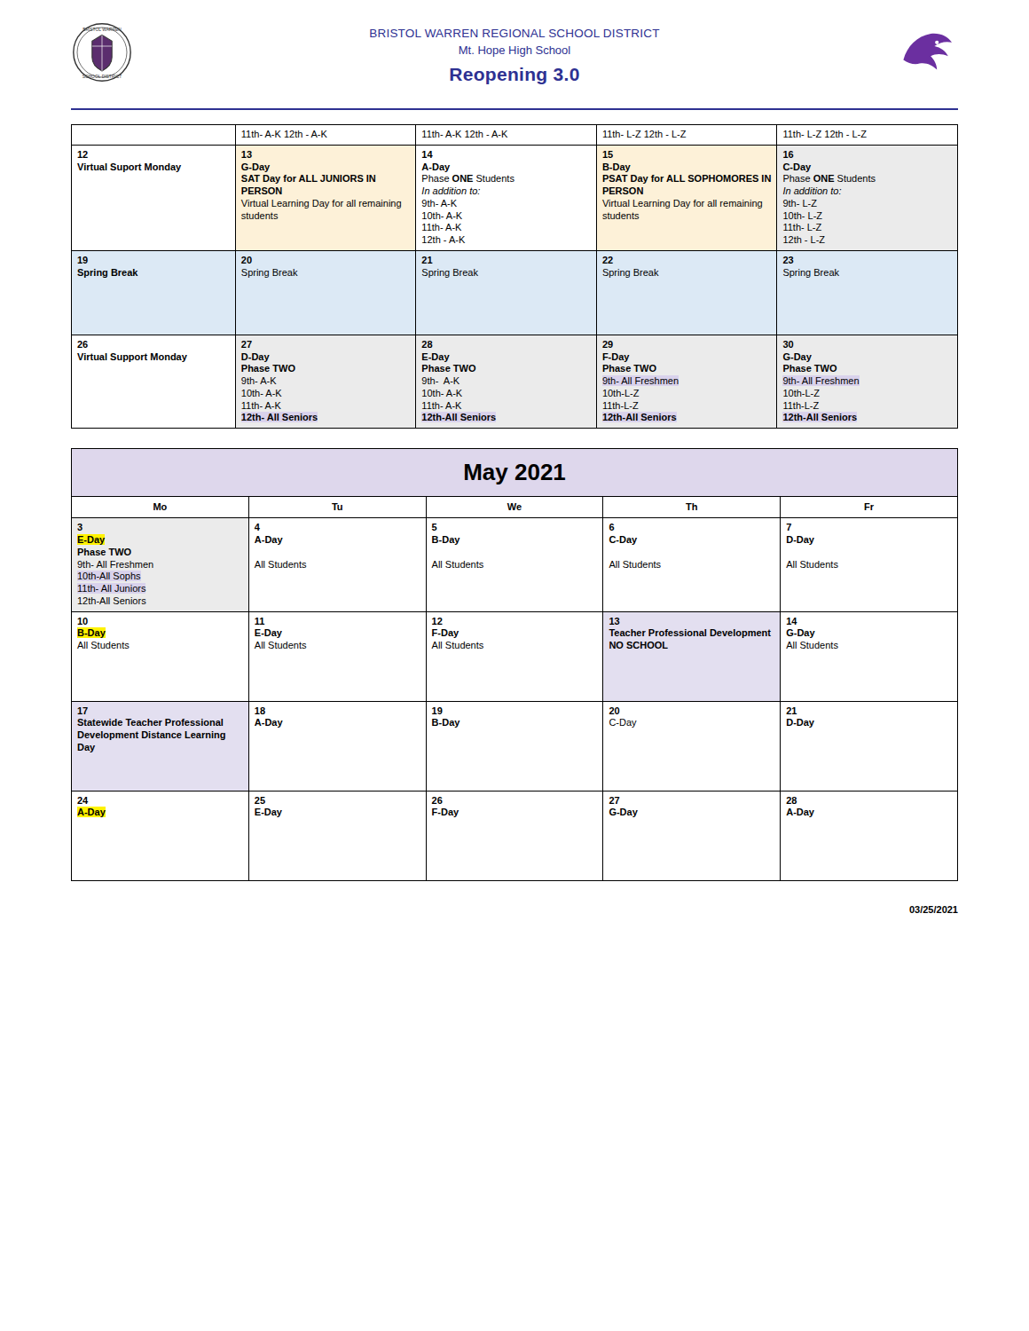BRISTOL WARREN SCHOOL DISTRICT
BRISTOL WARREN REGIONAL SCHOOL DISTRICT
Mt. Hope High School
Reopening 3.0
| | 11th- A-K 12th - A-K | 11th- A-K 12th - A-K | 11th- L-Z 12th - L-Z | 11th- L-Z 12th - L-Z |
| 12 Virtual Suport Monday | 13 G-Day SAT Day for ALL JUNIORS IN PERSON Virtual Learning Day for all remaining students | 14 A-Day Phase ONE Students In addition to: 9th- A-K 10th- A-K 11th- A-K 12th - A-K | 15 B-Day PSAT Day for ALL SOPHOMORES IN PERSON Virtual Learning Day for all remaining students | 16 C-Day Phase ONE Students In addition to: 9th- L-Z 10th- L-Z 11th- L-Z 12th - L-Z |
| 19 Spring Break | 20 Spring Break | 21 Spring Break | 22 Spring Break | 23 Spring Break |
| 26 Virtual Support Monday | 27 D-Day Phase TWO 9th- A-K 10th- A-K 11th- A-K 12th- All Seniors | 28 E-Day Phase TWO 9th- A-K 10th- A-K 11th- A-K 12th-All Seniors | 29 F-Day Phase TWO 9th- All Freshmen 10th-L-Z 11th-L-Z 12th-All Seniors | 30 G-Day Phase TWO 9th- All Freshmen 10th-L-Z 11th-L-Z 12th-All Seniors |
| May 2021 |
| Mo | Tu | We | Th | Fr |
| 3 E-Day Phase TWO 9th- All Freshmen 10th-All Sophs 11th- All Juniors 12th-All Seniors | 4 A-Day All Students | 5 B-Day All Students | 6 C-Day All Students | 7 D-Day All Students |
| 10 B-Day All Students | 11 E-Day All Students | 12 F-Day All Students | 13 Teacher Professional Development NO SCHOOL | 14 G-Day All Students |
| 17 Statewide Teacher Professional Development Distance Learning Day | 18 A-Day | 19 B-Day | 20 C-Day | 21 D-Day |
| 24 A-Day | 25 E-Day | 26 F-Day | 27 G-Day | 28 A-Day |
03/25/2021